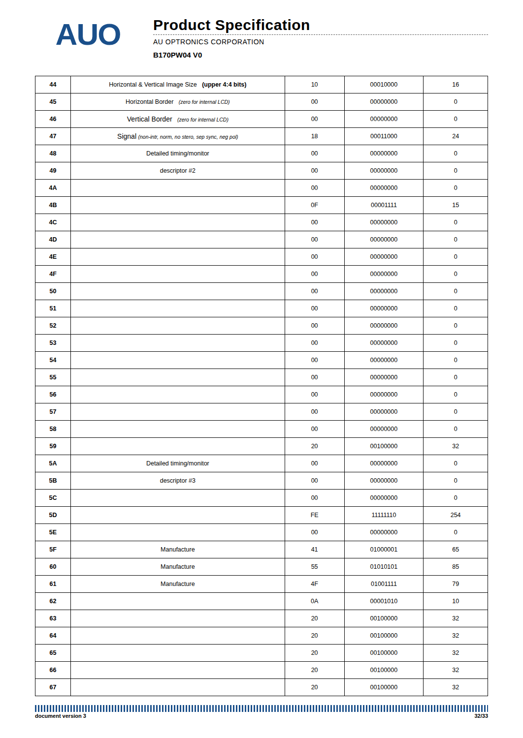AUO
Product Specification
AU OPTRONICS CORPORATION
B170PW04 V0
| 44 | Horizontal & Vertical Image Size (upper 4:4 bits) | 10 | 00010000 | 16 |
| 45 | Horizontal Border (zero for internal LCD) | 00 | 00000000 | 0 |
| 46 | Vertical Border (zero for internal LCD) | 00 | 00000000 | 0 |
| 47 | Signal (non-intr, norm, no stero, sep sync, neg pol) | 18 | 00011000 | 24 |
| 48 | Detailed timing/monitor | 00 | 00000000 | 0 |
| 49 | descriptor #2 | 00 | 00000000 | 0 |
| 4A | | 00 | 00000000 | 0 |
| 4B | | 0F | 00001111 | 15 |
| 4C | | 00 | 00000000 | 0 |
| 4D | | 00 | 00000000 | 0 |
| 4E | | 00 | 00000000 | 0 |
| 4F | | 00 | 00000000 | 0 |
| 50 | | 00 | 00000000 | 0 |
| 51 | | 00 | 00000000 | 0 |
| 52 | | 00 | 00000000 | 0 |
| 53 | | 00 | 00000000 | 0 |
| 54 | | 00 | 00000000 | 0 |
| 55 | | 00 | 00000000 | 0 |
| 56 | | 00 | 00000000 | 0 |
| 57 | | 00 | 00000000 | 0 |
| 58 | | 00 | 00000000 | 0 |
| 59 | | 20 | 00100000 | 32 |
| 5A | Detailed timing/monitor | 00 | 00000000 | 0 |
| 5B | descriptor #3 | 00 | 00000000 | 0 |
| 5C | | 00 | 00000000 | 0 |
| 5D | | FE | 11111110 | 254 |
| 5E | | 00 | 00000000 | 0 |
| 5F | Manufacture | 41 | 01000001 | 65 |
| 60 | Manufacture | 55 | 01010101 | 85 |
| 61 | Manufacture | 4F | 01001111 | 79 |
| 62 | | 0A | 00001010 | 10 |
| 63 | | 20 | 00100000 | 32 |
| 64 | | 20 | 00100000 | 32 |
| 65 | | 20 | 00100000 | 32 |
| 66 | | 20 | 00100000 | 32 |
| 67 | | 20 | 00100000 | 32 |
document version 3 32/33